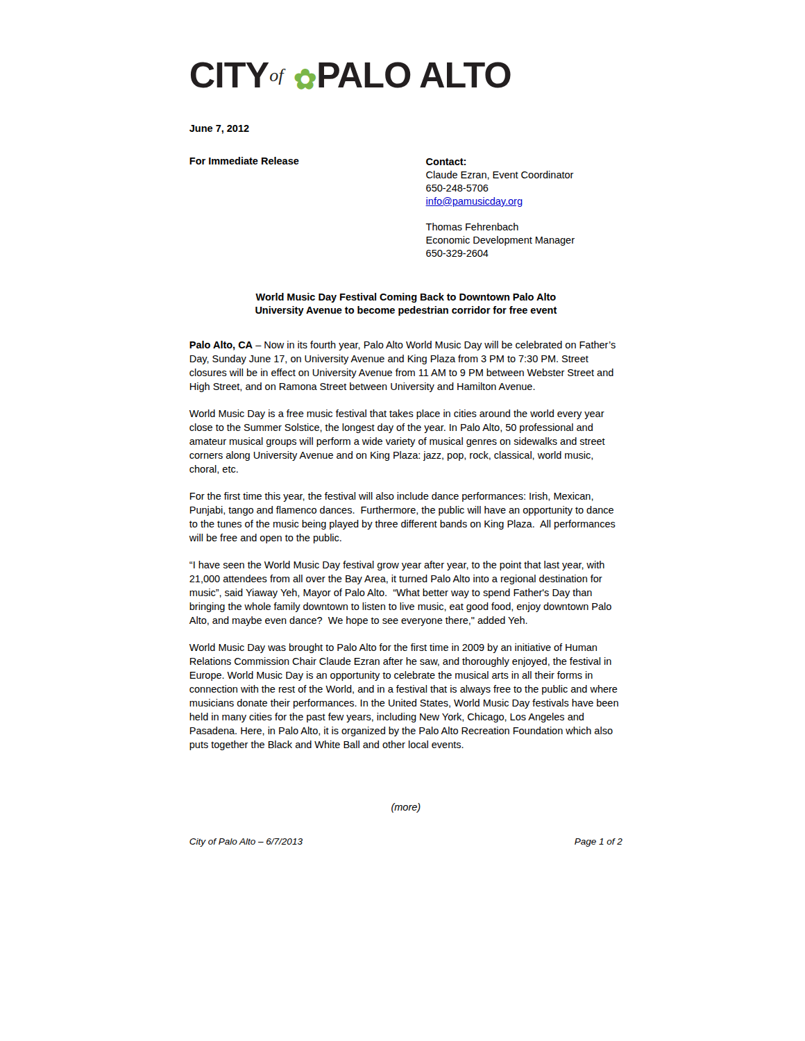CITYof ✿PALO ALTO
June 7, 2012
For Immediate Release
Contact:
Claude Ezran, Event Coordinator
650-248-5706
info@pamusicday.org
Thomas Fehrenbach
Economic Development Manager
650-329-2604
World Music Day Festival Coming Back to Downtown Palo Alto
University Avenue to become pedestrian corridor for free event
Palo Alto, CA – Now in its fourth year, Palo Alto World Music Day will be celebrated on Father’s Day, Sunday June 17, on University Avenue and King Plaza from 3 PM to 7:30 PM. Street closures will be in effect on University Avenue from 11 AM to 9 PM between Webster Street and High Street, and on Ramona Street between University and Hamilton Avenue.
World Music Day is a free music festival that takes place in cities around the world every year close to the Summer Solstice, the longest day of the year. In Palo Alto, 50 professional and amateur musical groups will perform a wide variety of musical genres on sidewalks and street corners along University Avenue and on King Plaza: jazz, pop, rock, classical, world music, choral, etc.
For the first time this year, the festival will also include dance performances: Irish, Mexican, Punjabi, tango and flamenco dances. Furthermore, the public will have an opportunity to dance to the tunes of the music being played by three different bands on King Plaza. All performances will be free and open to the public.
“I have seen the World Music Day festival grow year after year, to the point that last year, with 21,000 attendees from all over the Bay Area, it turned Palo Alto into a regional destination for music”, said Yiaway Yeh, Mayor of Palo Alto. “What better way to spend Father's Day than bringing the whole family downtown to listen to live music, eat good food, enjoy downtown Palo Alto, and maybe even dance? We hope to see everyone there," added Yeh.
World Music Day was brought to Palo Alto for the first time in 2009 by an initiative of Human Relations Commission Chair Claude Ezran after he saw, and thoroughly enjoyed, the festival in Europe. World Music Day is an opportunity to celebrate the musical arts in all their forms in connection with the rest of the World, and in a festival that is always free to the public and where musicians donate their performances. In the United States, World Music Day festivals have been held in many cities for the past few years, including New York, Chicago, Los Angeles and Pasadena. Here, in Palo Alto, it is organized by the Palo Alto Recreation Foundation which also puts together the Black and White Ball and other local events.
(more)
City of Palo Alto – 6/7/2013
Page 1 of 2